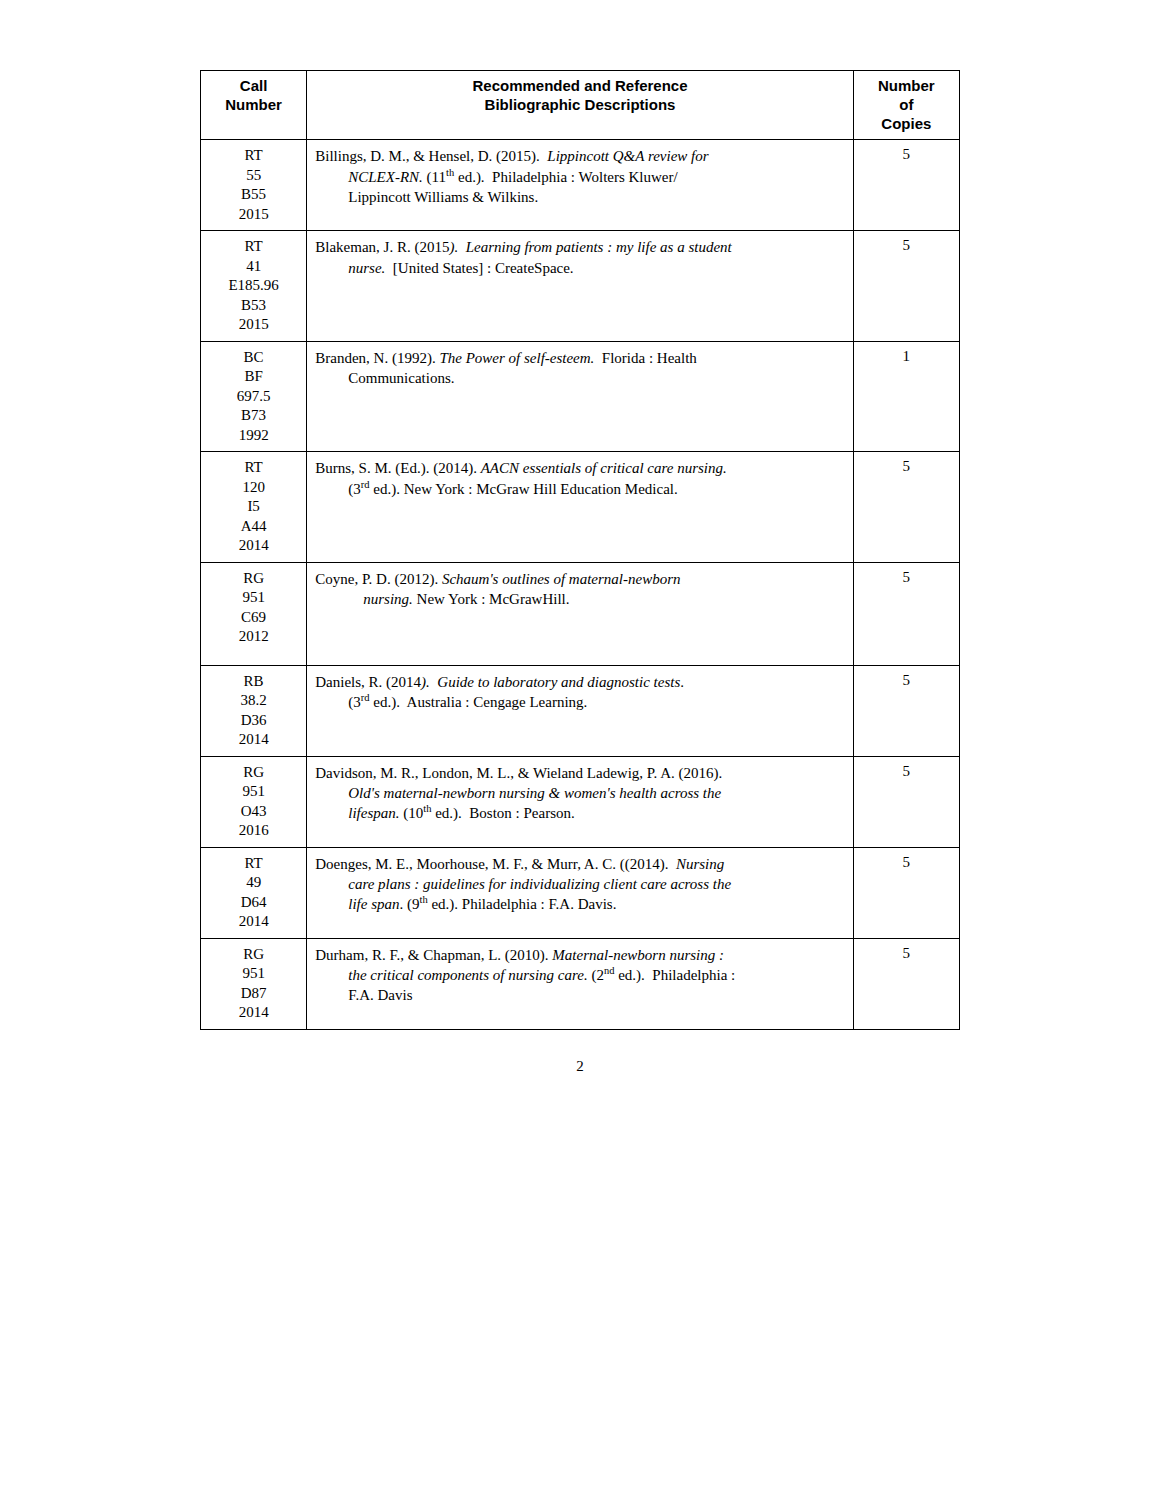| Call Number | Recommended and Reference Bibliographic Descriptions | Number of Copies |
| --- | --- | --- |
| RT 55 B55 2015 | Billings, D. M., & Hensel, D. (2015). Lippincott Q&A review for NCLEX-RN. (11 th ed.). Philadelphia : Wolters Kluwer/ Lippincott Williams & Wilkins. | 5 |
| RT 41 E185.96 B53 2015 | Blakeman, J. R. (2015 ). Learning from patients : my life as a student nurse. [United States] : CreateSpace. | 5 |
| BC BF 697.5 B73 1992 | Branden, N. (1992). The Power of self-esteem. Florida : Health Communications. | 1 |
| RT 120 I5 A44 2014 | Burns, S. M. (Ed.). (2014). AACN essentials of critical care nursing. (3 rd ed.). New York : McGraw Hill Education Medical. | 5 |
| RG 951 C69 2012 | Coyne, P. D. (2012). Schaum's outlines of maternal-newborn nursing. New York : McGrawHill. | 5 |
| RB 38.2 D36 2014 | Daniels, R. (2014 ). Guide to laboratory and diagnostic tests . (3 rd ed.). Australia : Cengage Learning. | 5 |
| RG 951 O43 2016 | Davidson, M. R., London, M. L., & Wieland Ladewig, P. A. (2016). Old's maternal-newborn nursing & women's health across the lifespan. (10 th ed.). Boston : Pearson. | 5 |
| RT 49 D64 2014 | Doenges, M. E., Moorhouse, M. F., & Murr, A. C. ((2014). Nursing care plans : guidelines for individualizing client care across the life span . (9 th ed.). Philadelphia : F.A. Davis. | 5 |
| RG 951 D87 2014 | Durham, R. F., & Chapman, L. (2010). Maternal-newborn nursing : the critical components of nursing care. (2 nd ed.). Philadelphia : F.A. Davis | 5 |
2